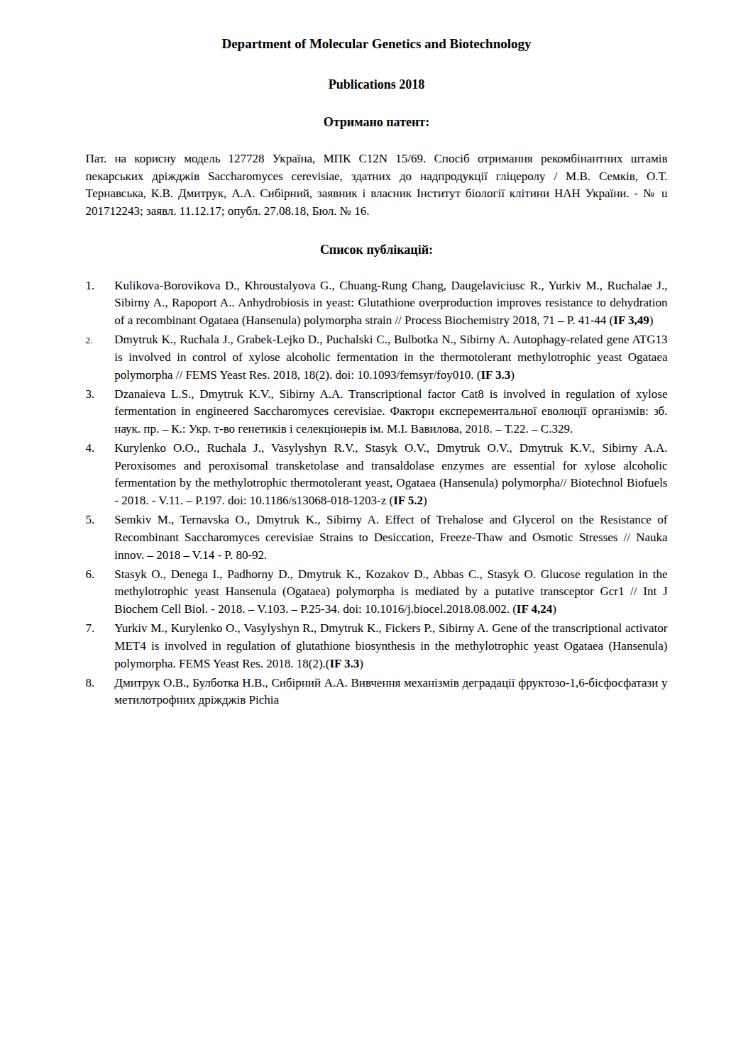Department of Molecular Genetics and Biotechnology
Publications 2018
Отримано патент:
Пат. на корисну модель 127728 Україна, МПК C12N 15/69. Спосіб отримання рекомбінантних штамів пекарських дріжджів Saccharomyces cerevisiae, здатних до надпродукції гліцеролу / М.В. Семків, О.Т. Тернавська, К.В. Дмитрук, А.А. Сибірний, заявник і власник Інститут біології клітини НАН України. - № u 201712243; заявл. 11.12.17; опубл. 27.08.18, Бюл. № 16.
Список публікацій:
Kulikova-Borovikova D., Khroustalyova G., Chuang-Rung Chang, Daugelaviciusc R., Yurkiv M., Ruchalae J., Sibirny A., Rapoport A.. Anhydrobiosis in yeast: Glutathione overproduction improves resistance to dehydration of a recombinant Ogataea (Hansenula) polymorpha strain // Process Biochemistry 2018, 71 – P. 41-44 (IF 3,49)
Dmytruk K., Ruchala J., Grabek-Lejko D., Puchalski C., Bulbotka N., Sibirny A. Autophagy-related gene ATG13 is involved in control of xylose alcoholic fermentation in the thermotolerant methylotrophic yeast Ogataea polymorpha // FEMS Yeast Res. 2018, 18(2). doi: 10.1093/femsyr/foy010. (IF 3.3)
Dzanaieva L.S., Dmytruk K.V., Sibirny A.A. Transcriptional factor Cat8 is involved in regulation of xylose fermentation in engineered Saccharomyces cerevisiae. Фактори експерементальної еволюції організмів: зб. наук. пр. – К.: Укр. т-во генетиків і селекціонерів ім. М.І. Вавилова, 2018. – Т.22. – С.329.
Kurylenko O.O., Ruchala J., Vasylyshyn R.V., Stasyk O.V., Dmytruk O.V., Dmytruk K.V., Sibirny A.A. Peroxisomes and peroxisomal transketolase and transaldolase enzymes are essential for xylose alcoholic fermentation by the methylotrophic thermotolerant yeast, Ogataea (Hansenula) polymorpha// Biotechnol Biofuels - 2018. - V.11. – P.197. doi: 10.1186/s13068-018-1203-z (IF 5.2)
Semkiv M., Ternavska O., Dmytruk K., Sibirny A. Effect of Trehalose and Glycerol on the Resistance of Recombinant Saccharomyces cerevisiae Strains to Desiccation, Freeze-Thaw and Osmotic Stresses // Nauka innov. – 2018 – V.14 - P. 80-92.
Stasyk O., Denega I., Padhorny D., Dmytruk K., Kozakov D., Abbas C., Stasyk O. Glucose regulation in the methylotrophic yeast Hansenula (Ogataea) polymorpha is mediated by a putative transceptor Gcr1 // Int J Biochem Cell Biol. - 2018. – V.103. – P.25-34. doi: 10.1016/j.biocel.2018.08.002. (IF 4,24)
Yurkiv M., Kurylenko O., Vasylyshyn R., Dmytruk K., Fickers P., Sibirny A. Gene of the transcriptional activator MET4 is involved in regulation of glutathione biosynthesis in the methylotrophic yeast Ogataea (Hansenula) polymorpha. FEMS Yeast Res. 2018. 18(2).(IF 3.3)
Дмитрук О.В., Булботка Н.В., Сибірний А.А. Вивчення механізмів деградації фруктозо-1,6-бісфосфатази у метилотрофних дріжджів Pichia